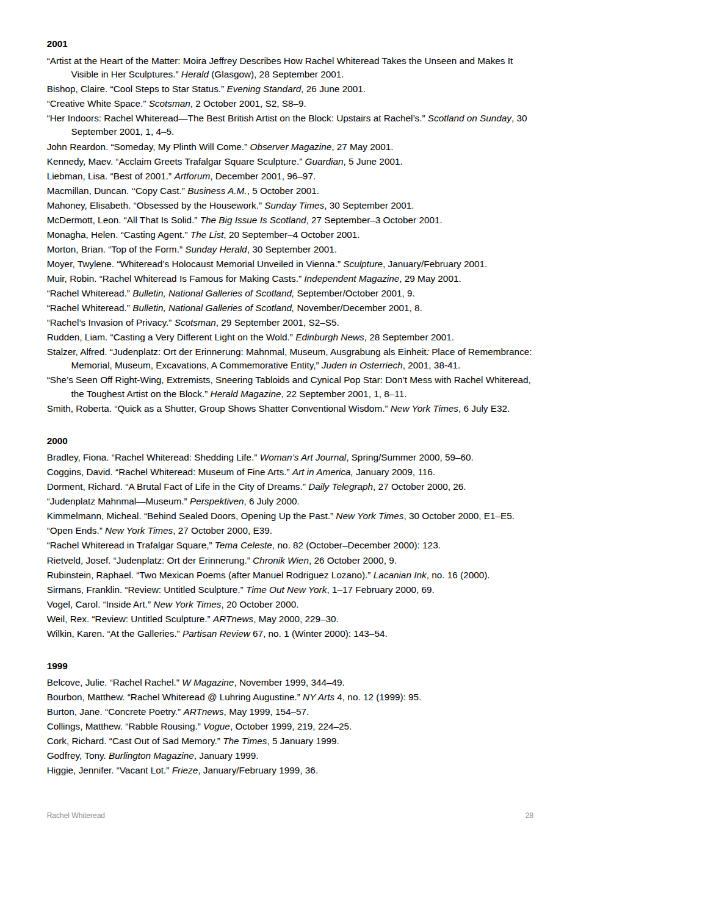2001
“Artist at the Heart of the Matter: Moira Jeffrey Describes How Rachel Whiteread Takes the Unseen and Makes It Visible in Her Sculptures.” Herald (Glasgow), 28 September 2001.
Bishop, Claire. “Cool Steps to Star Status.” Evening Standard, 26 June 2001.
“Creative White Space.” Scotsman, 2 October 2001, S2, S8–9.
“Her Indoors: Rachel Whiteread—The Best British Artist on the Block: Upstairs at Rachel’s.” Scotland on Sunday, 30 September 2001, 1, 4–5.
John Reardon. “Someday, My Plinth Will Come.” Observer Magazine, 27 May 2001.
Kennedy, Maev. “Acclaim Greets Trafalgar Square Sculpture.” Guardian, 5 June 2001.
Liebman, Lisa. “Best of 2001.” Artforum, December 2001, 96–97.
Macmillan, Duncan. ‘‘Copy Cast.” Business A.M., 5 October 2001.
Mahoney, Elisabeth. “Obsessed by the Housework.” Sunday Times, 30 September 2001.
McDermott, Leon. “All That Is Solid.” The Big Issue Is Scotland, 27 September–3 October 2001.
Monagha, Helen. “Casting Agent.” The List, 20 September–4 October 2001.
Morton, Brian. “Top of the Form.” Sunday Herald, 30 September 2001.
Moyer, Twylene. “Whiteread’s Holocaust Memorial Unveiled in Vienna.” Sculpture, January/February 2001.
Muir, Robin. “Rachel Whiteread Is Famous for Making Casts.” Independent Magazine, 29 May 2001.
“Rachel Whiteread.” Bulletin, National Galleries of Scotland, September/October 2001, 9.
“Rachel Whiteread.” Bulletin, National Galleries of Scotland, November/December 2001, 8.
“Rachel’s Invasion of Privacy.” Scotsman, 29 September 2001, S2–S5.
Rudden, Liam. “Casting a Very Different Light on the Wold.” Edinburgh News, 28 September 2001.
Stalzer, Alfred. “Judenplatz: Ort der Erinnerung: Mahnmal, Museum, Ausgrabung als Einheit: Place of Remembrance: Memorial, Museum, Excavations, A Commemorative Entity,” Juden in Osterriech, 2001, 38-41.
“She’s Seen Off Right-Wing, Extremists, Sneering Tabloids and Cynical Pop Star: Don’t Mess with Rachel Whiteread, the Toughest Artist on the Block.” Herald Magazine, 22 September 2001, 1, 8–11.
Smith, Roberta. “Quick as a Shutter, Group Shows Shatter Conventional Wisdom.” New York Times, 6 July E32.
2000
Bradley, Fiona. “Rachel Whiteread: Shedding Life.” Woman’s Art Journal, Spring/Summer 2000, 59–60.
Coggins, David. “Rachel Whiteread: Museum of Fine Arts.” Art in America, January 2009, 116.
Dorment, Richard. “A Brutal Fact of Life in the City of Dreams.” Daily Telegraph, 27 October 2000, 26.
“Judenplatz Mahnmal—Museum.” Perspektiven, 6 July 2000.
Kimmelmann, Micheal. “Behind Sealed Doors, Opening Up the Past.” New York Times, 30 October 2000, E1–E5.
“Open Ends.” New York Times, 27 October 2000, E39.
“Rachel Whiteread in Trafalgar Square,” Tema Celeste, no. 82 (October–December 2000): 123.
Rietveld, Josef. “Judenplatz: Ort der Erinnerung.” Chronik Wien, 26 October 2000, 9.
Rubinstein, Raphael. “Two Mexican Poems (after Manuel Rodriguez Lozano).” Lacanian Ink, no. 16 (2000).
Sirmans, Franklin. “Review: Untitled Sculpture.” Time Out New York, 1–17 February 2000, 69.
Vogel, Carol. “Inside Art.” New York Times, 20 October 2000.
Weil, Rex. “Review: Untitled Sculpture.” ARTnews, May 2000, 229–30.
Wilkin, Karen. “At the Galleries.” Partisan Review 67, no. 1 (Winter 2000): 143–54.
1999
Belcove, Julie. “Rachel Rachel.” W Magazine, November 1999, 344–49.
Bourbon, Matthew. “Rachel Whiteread @ Luhring Augustine.” NY Arts 4, no. 12 (1999): 95.
Burton, Jane. “Concrete Poetry.” ARTnews, May 1999, 154–57.
Collings, Matthew. “Rabble Rousing.” Vogue, October 1999, 219, 224–25.
Cork, Richard. “Cast Out of Sad Memory.” The Times, 5 January 1999.
Godfrey, Tony. Burlington Magazine, January 1999.
Higgie, Jennifer. “Vacant Lot.” Frieze, January/February 1999, 36.
Rachel Whiteread 28